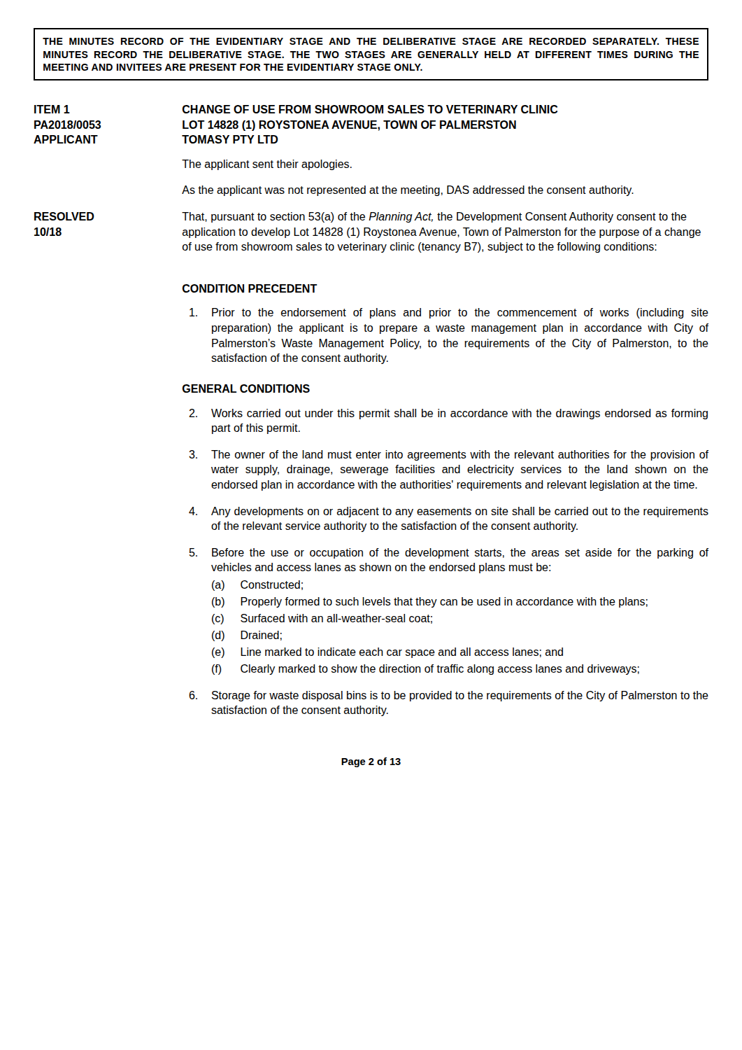The minutes record of the evidentiary stage and the deliberative stage are recorded separately. These minutes record the deliberative stage. The two stages are generally held at different times during the meeting and invitees are present for the evidentiary stage only.
| Item 1 | Change of use from showroom sales to veterinary clinic |
| PA2018/0053 | Lot 14828 (1) Roystonea Avenue, Town of Palmerston |
| Applicant | Tomasy Pty Ltd |
| | The applicant sent their apologies. As the applicant was not represented at the meeting, DAS addressed the consent authority. |
| Resolved 10/18 | That, pursuant to section 53(a) of the Planning Act, the Development Consent Authority consent to the application to develop Lot 14828 (1) Roystonea Avenue, Town of Palmerston for the purpose of a change of use from showroom sales to veterinary clinic (tenancy B7), subject to the following conditions: |
| | Condition Precedent Prior to the endorsement of plans and prior to the commencement of works (including site preparation) the applicant is to prepare a waste management plan in accordance with City of Palmerston’s Waste Management Policy, to the requirements of the City of Palmerston, to the satisfaction of the consent authority. General Conditions Works carried out under this permit shall be in accordance with the drawings endorsed as forming part of this permit. The owner of the land must enter into agreements with the relevant authorities for the provision of water supply, drainage, sewerage facilities and electricity services to the land shown on the endorsed plan in accordance with the authorities' requirements and relevant legislation at the time. Any developments on or adjacent to any easements on site shall be carried out to the requirements of the relevant service authority to the satisfaction of the consent authority. Before the use or occupation of the development starts, the areas set aside for the parking of vehicles and access lanes as shown on the endorsed plans must be: Constructed; Properly formed to such levels that they can be used in accordance with the plans; Surfaced with an all-weather-seal coat; Drained; Line marked to indicate each car space and all access lanes; and Clearly marked to show the direction of traffic along access lanes and driveways; Storage for waste disposal bins is to be provided to the requirements of the City of Palmerston to the satisfaction of the consent authority. |
Page 2 of 13